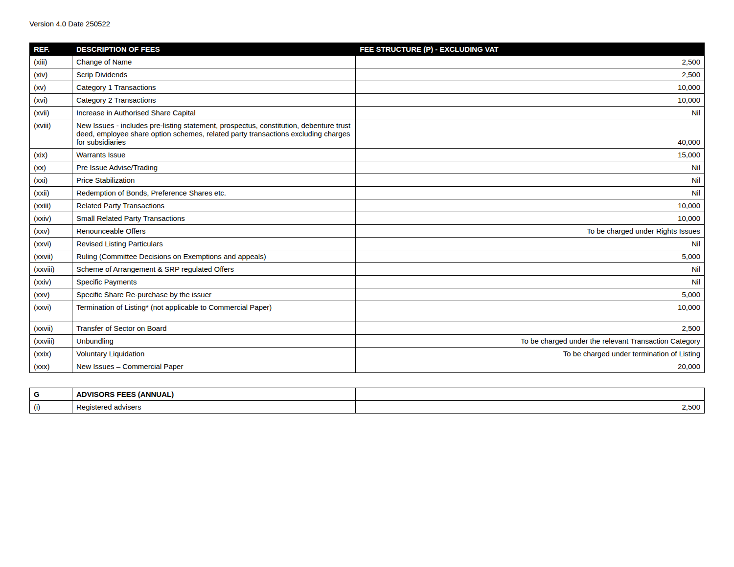Version 4.0 Date 250522
| REF. | DESCRIPTION OF FEES | FEE STRUCTURE (P) - EXCLUDING VAT |
| --- | --- | --- |
| (xiii) | Change of Name | 2,500 |
| (xiv) | Scrip Dividends | 2,500 |
| (xv) | Category 1 Transactions | 10,000 |
| (xvi) | Category 2 Transactions | 10,000 |
| (xvii) | Increase in Authorised Share Capital | Nil |
| (xviii) | New Issues - includes pre-listing statement, prospectus, constitution, debenture trust deed, employee share option schemes, related party transactions excluding charges for subsidiaries | 40,000 |
| (xix) | Warrants Issue | 15,000 |
| (xx) | Pre Issue Advise/Trading | Nil |
| (xxi) | Price Stabilization | Nil |
| (xxii) | Redemption of Bonds, Preference Shares etc. | Nil |
| (xxiii) | Related Party Transactions | 10,000 |
| (xxiv) | Small Related Party Transactions | 10,000 |
| (xxv) | Renounceable Offers | To be charged under Rights Issues |
| (xxvi) | Revised Listing Particulars | Nil |
| (xxvii) | Ruling (Committee Decisions on Exemptions and appeals) | 5,000 |
| (xxviii) | Scheme of Arrangement & SRP regulated Offers | Nil |
| (xxiv) | Specific Payments | Nil |
| (xxv) | Specific Share Re-purchase by the issuer | 5,000 |
| (xxvi) | Termination of Listing* (not applicable to Commercial Paper) | 10,000 |
| (xxvii) | Transfer of Sector on Board | 2,500 |
| (xxviii) | Unbundling | To be charged under the relevant Transaction Category |
| (xxix) | Voluntary Liquidation | To be charged under termination of Listing |
| (xxx) | New Issues – Commercial Paper | 20,000 |
| G | ADVISORS FEES (ANNUAL) | |
| (i) | Registered advisers | 2,500 |